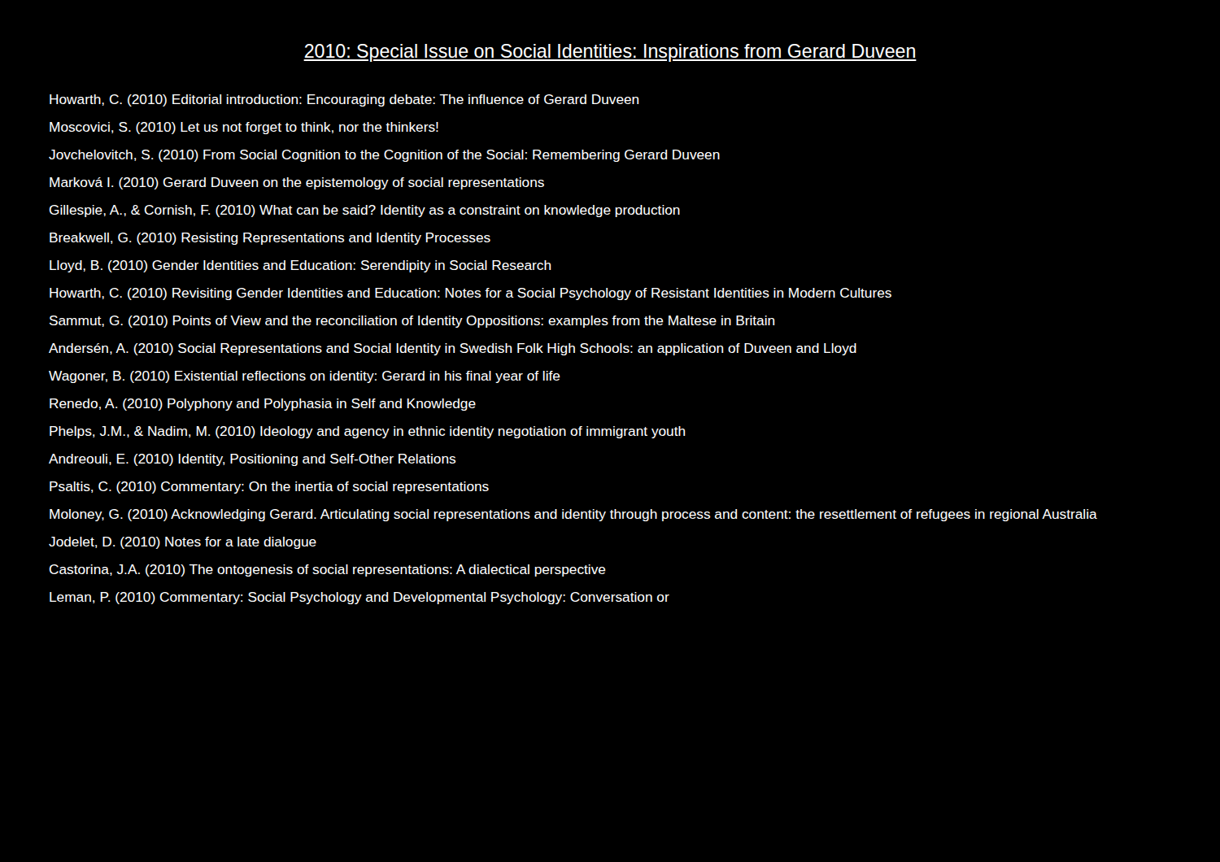2010: Special Issue on Social Identities: Inspirations from Gerard Duveen
Howarth, C. (2010) Editorial introduction: Encouraging debate: The influence of Gerard Duveen
Moscovici, S. (2010) Let us not forget to think, nor the thinkers!
Jovchelovitch, S. (2010) From Social Cognition to the Cognition of the Social: Remembering Gerard Duveen
Marková I. (2010) Gerard Duveen on the epistemology of social representations
Gillespie, A., & Cornish, F. (2010) What can be said? Identity as a constraint on knowledge production
Breakwell, G. (2010) Resisting Representations and Identity Processes
Lloyd, B. (2010) Gender Identities and Education: Serendipity in Social Research
Howarth, C. (2010) Revisiting Gender Identities and Education: Notes for a Social Psychology of Resistant Identities in Modern Cultures
Sammut, G. (2010) Points of View and the reconciliation of Identity Oppositions: examples from the Maltese in Britain
Andersén, A. (2010) Social Representations and Social Identity in Swedish Folk High Schools: an application of Duveen and Lloyd
Wagoner, B. (2010) Existential reflections on identity: Gerard in his final year of life
Renedo, A. (2010) Polyphony and Polyphasia in Self and Knowledge
Phelps, J.M., & Nadim, M. (2010) Ideology and agency in ethnic identity negotiation of immigrant youth
Andreouli, E. (2010) Identity, Positioning and Self-Other Relations
Psaltis, C. (2010) Commentary: On the inertia of social representations
Moloney, G. (2010) Acknowledging Gerard. Articulating social representations and identity through process and content: the resettlement of refugees in regional Australia
Jodelet, D. (2010) Notes for a late dialogue
Castorina, J.A. (2010) The ontogenesis of social representations: A dialectical perspective
Leman, P. (2010) Commentary: Social Psychology and Developmental Psychology: Conversation or